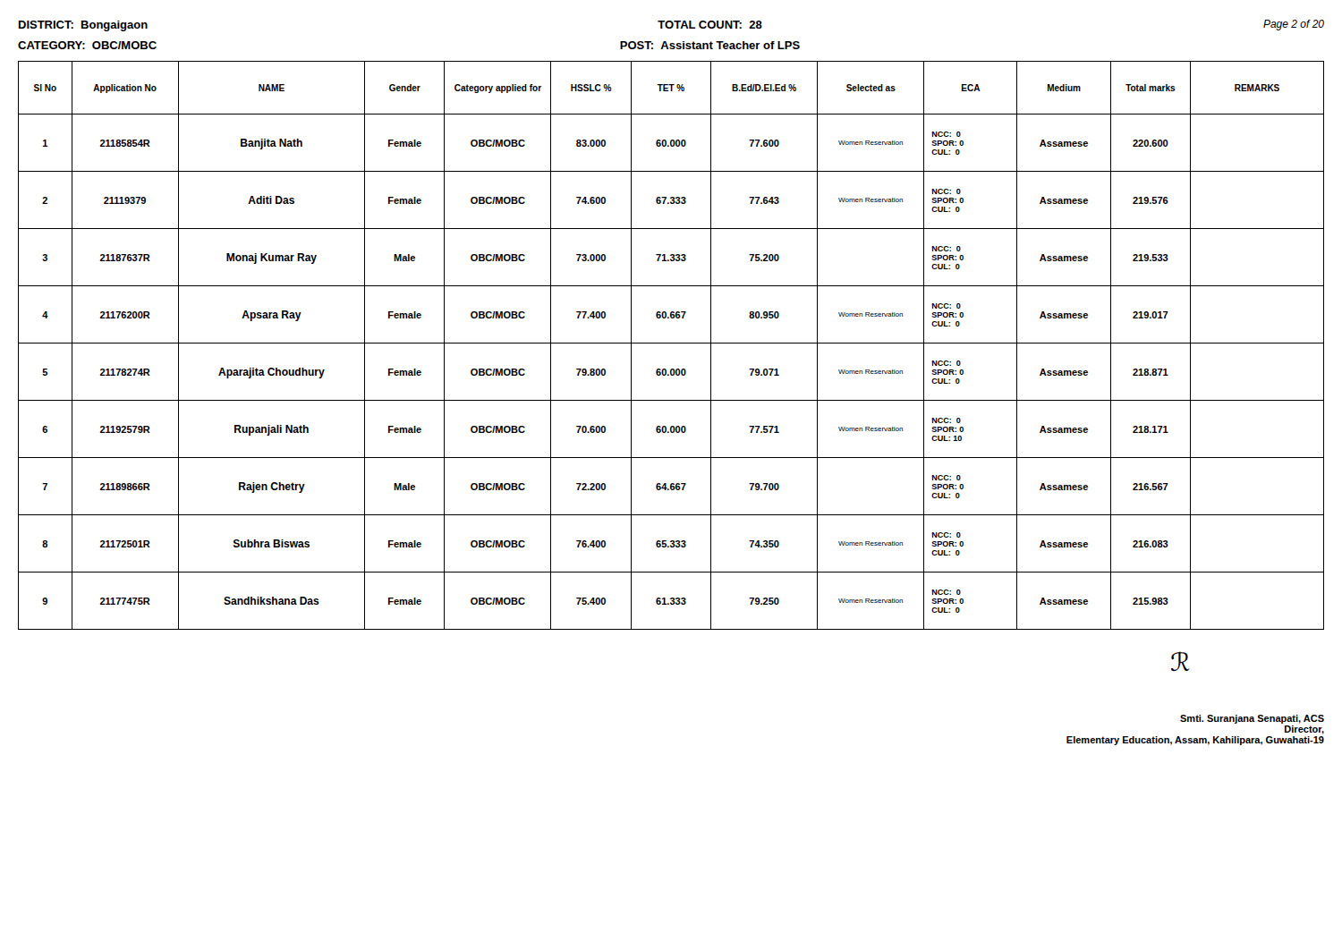DISTRICT: Bongaigaon
CATEGORY: OBC/MOBC
TOTAL COUNT: 28
POST: Assistant Teacher of LPS
Page 2 of 20
| Sl No | Application No | NAME | Gender | Category applied for | HSSLC % | TET % | B.Ed/D.El.Ed % | Selected as | ECA | Medium | Total marks | REMARKS |
| --- | --- | --- | --- | --- | --- | --- | --- | --- | --- | --- | --- | --- |
| 1 | 21185854R | Banjita Nath | Female | OBC/MOBC | 83.000 | 60.000 | 77.600 | Women Reservation | NCC: 0 SPOR: 0 CUL: 0 | Assamese | 220.600 | |
| 2 | 21119379 | Aditi Das | Female | OBC/MOBC | 74.600 | 67.333 | 77.643 | Women Reservation | NCC: 0 SPOR: 0 CUL: 0 | Assamese | 219.576 | |
| 3 | 21187637R | Monaj Kumar Ray | Male | OBC/MOBC | 73.000 | 71.333 | 75.200 | | NCC: 0 SPOR: 0 CUL: 0 | Assamese | 219.533 | |
| 4 | 21176200R | Apsara Ray | Female | OBC/MOBC | 77.400 | 60.667 | 80.950 | Women Reservation | NCC: 0 SPOR: 0 CUL: 0 | Assamese | 219.017 | |
| 5 | 21178274R | Aparajita Choudhury | Female | OBC/MOBC | 79.800 | 60.000 | 79.071 | Women Reservation | NCC: 0 SPOR: 0 CUL: 0 | Assamese | 218.871 | |
| 6 | 21192579R | Rupanjali Nath | Female | OBC/MOBC | 70.600 | 60.000 | 77.571 | Women Reservation | NCC: 0 SPOR: 0 CUL: 10 | Assamese | 218.171 | |
| 7 | 21189866R | Rajen Chetry | Male | OBC/MOBC | 72.200 | 64.667 | 79.700 | | NCC: 0 SPOR: 0 CUL: 0 | Assamese | 216.567 | |
| 8 | 21172501R | Subhra Biswas | Female | OBC/MOBC | 76.400 | 65.333 | 74.350 | Women Reservation | NCC: 0 SPOR: 0 CUL: 0 | Assamese | 216.083 | |
| 9 | 21177475R | Sandhikshana Das | Female | OBC/MOBC | 75.400 | 61.333 | 79.250 | Women Reservation | NCC: 0 SPOR: 0 CUL: 0 | Assamese | 215.983 | |
ℛ
Smti. Suranjana Senapati, ACS
Director,
Elementary Education, Assam, Kahilipara, Guwahati-19